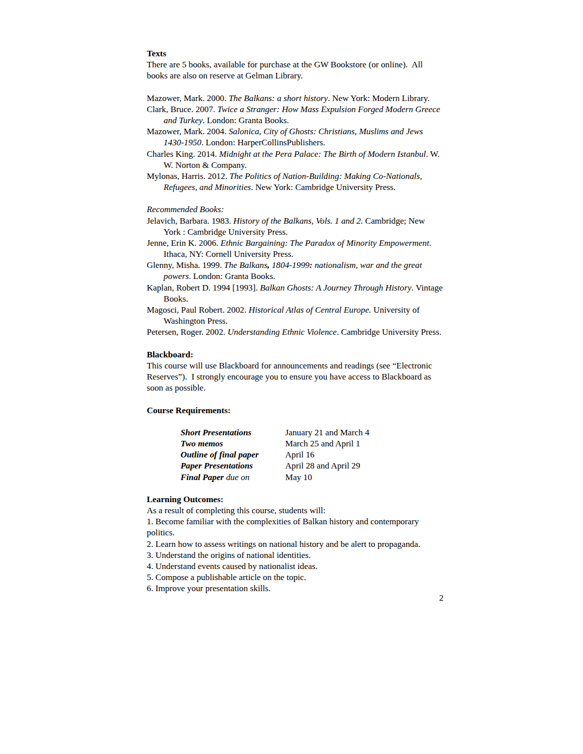Texts
There are 5 books, available for purchase at the GW Bookstore (or online). All books are also on reserve at Gelman Library.
Mazower, Mark. 2000. The Balkans: a short history. New York: Modern Library.
Clark, Bruce. 2007. Twice a Stranger: How Mass Expulsion Forged Modern Greece and Turkey. London: Granta Books.
Mazower, Mark. 2004. Salonica, City of Ghosts: Christians, Muslims and Jews 1430-1950. London: HarperCollinsPublishers.
Charles King. 2014. Midnight at the Pera Palace: The Birth of Modern Istanbul. W. W. Norton & Company.
Mylonas, Harris. 2012. The Politics of Nation-Building: Making Co-Nationals, Refugees, and Minorities. New York: Cambridge University Press.
Recommended Books:
Jelavich, Barbara. 1983. History of the Balkans, Vols. 1 and 2. Cambridge; New York : Cambridge University Press.
Jenne, Erin K. 2006. Ethnic Bargaining: The Paradox of Minority Empowerment. Ithaca, NY: Cornell University Press.
Glenny, Misha. 1999. The Balkans, 1804-1999: nationalism, war and the great powers. London: Granta Books.
Kaplan, Robert D. 1994 [1993]. Balkan Ghosts: A Journey Through History. Vintage Books.
Magosci, Paul Robert. 2002. Historical Atlas of Central Europe. University of Washington Press.
Petersen, Roger. 2002. Understanding Ethnic Violence. Cambridge University Press.
Blackboard:
This course will use Blackboard for announcements and readings (see “Electronic Reserves”). I strongly encourage you to ensure you have access to Blackboard as soon as possible.
Course Requirements:
| Short Presentations | January 21 and March 4 |
| Two memos | March 25 and April 1 |
| Outline of final paper | April 16 |
| Paper Presentations | April 28 and April 29 |
| Final Paper due on | May 10 |
Learning Outcomes:
As a result of completing this course, students will:
1. Become familiar with the complexities of Balkan history and contemporary politics.
2. Learn how to assess writings on national history and be alert to propaganda.
3. Understand the origins of national identities.
4. Understand events caused by nationalist ideas.
5. Compose a publishable article on the topic.
6. Improve your presentation skills.
2